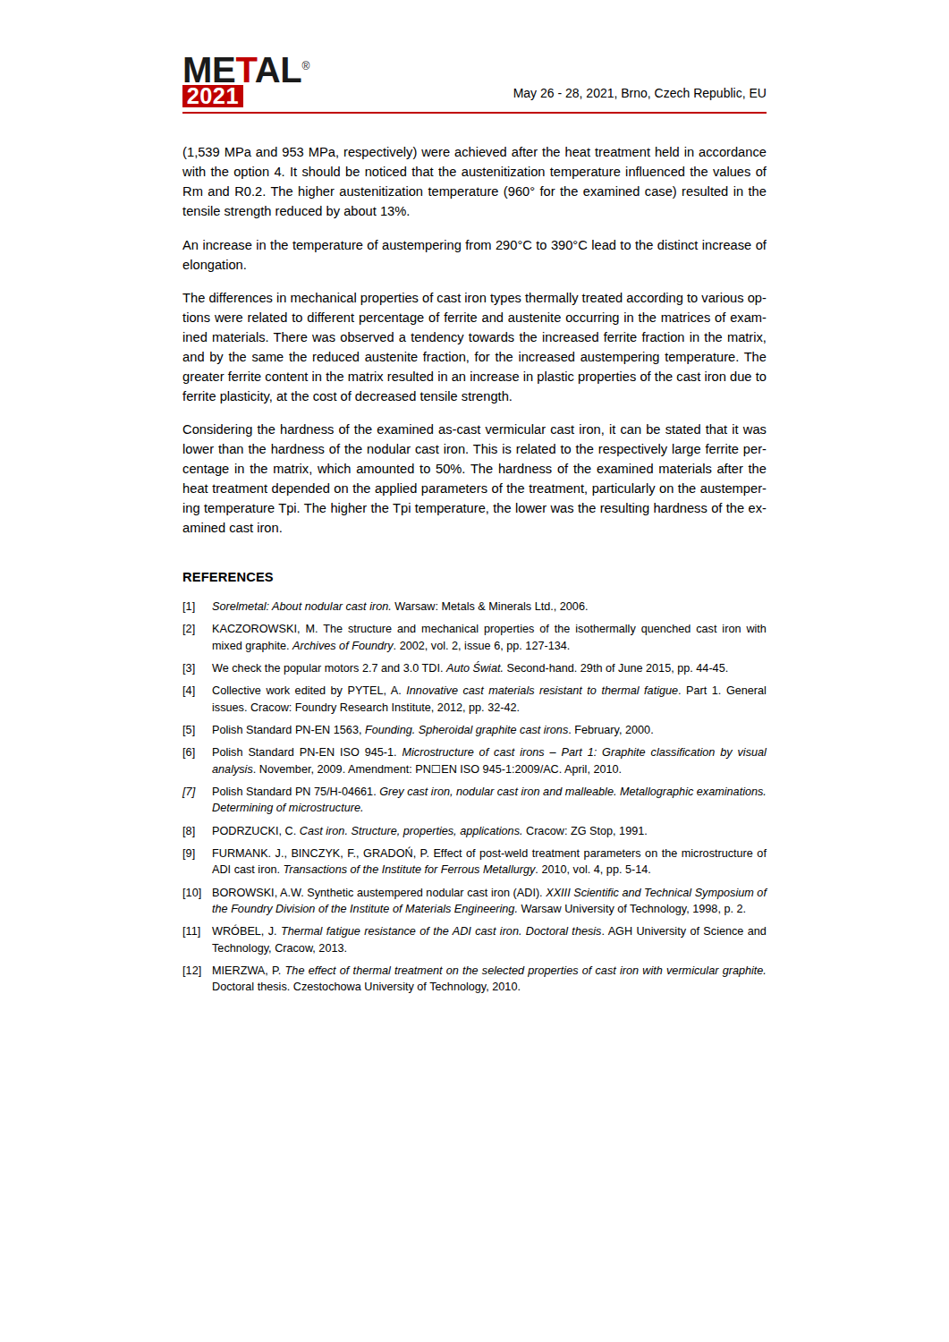METAL® 2021
May 26 - 28, 2021, Brno, Czech Republic, EU
(1,539 MPa and 953 MPa, respectively) were achieved after the heat treatment held in accordance with the option 4. It should be noticed that the austenitization temperature influenced the values of Rm and R0.2. The higher austenitization temperature (960° for the examined case) resulted in the tensile strength reduced by about 13%.
An increase in the temperature of austempering from 290°C to 390°C lead to the distinct increase of elongation.
The differences in mechanical properties of cast iron types thermally treated according to various options were related to different percentage of ferrite and austenite occurring in the matrices of examined materials. There was observed a tendency towards the increased ferrite fraction in the matrix, and by the same the reduced austenite fraction, for the increased austempering temperature. The greater ferrite content in the matrix resulted in an increase in plastic properties of the cast iron due to ferrite plasticity, at the cost of decreased tensile strength.
Considering the hardness of the examined as-cast vermicular cast iron, it can be stated that it was lower than the hardness of the nodular cast iron. This is related to the respectively large ferrite percentage in the matrix, which amounted to 50%. The hardness of the examined materials after the heat treatment depended on the applied parameters of the treatment, particularly on the austempering temperature Tpi. The higher the Tpi temperature, the lower was the resulting hardness of the examined cast iron.
References
[1] Sorelmetal: About nodular cast iron. Warsaw: Metals & Minerals Ltd., 2006.
[2] KACZOROWSKI, M. The structure and mechanical properties of the isothermally quenched cast iron with mixed graphite. Archives of Foundry. 2002, vol. 2, issue 6, pp. 127-134.
[3] We check the popular motors 2.7 and 3.0 TDI. Auto Świat. Second-hand. 29th of June 2015, pp. 44-45.
[4] Collective work edited by PYTEL, A. Innovative cast materials resistant to thermal fatigue. Part 1. General issues. Cracow: Foundry Research Institute, 2012, pp. 32-42.
[5] Polish Standard PN-EN 1563, Founding. Spheroidal graphite cast irons. February, 2000.
[6] Polish Standard PN-EN ISO 945-1. Microstructure of cast irons – Part 1: Graphite classification by visual analysis. November, 2009. Amendment: PN☐EN ISO 945-1:2009/AC. April, 2010.
[7] Polish Standard PN 75/H-04661. Grey cast iron, nodular cast iron and malleable. Metallographic examinations. Determining of microstructure.
[8] PODRZUCKI, C. Cast iron. Structure, properties, applications. Cracow: ZG Stop, 1991.
[9] FURMANK. J., BINCZYK, F., GRADOŃ, P. Effect of post-weld treatment parameters on the microstructure of ADI cast iron. Transactions of the Institute for Ferrous Metallurgy. 2010, vol. 4, pp. 5-14.
[10] BOROWSKI, A.W. Synthetic austempered nodular cast iron (ADI). XXIII Scientific and Technical Symposium of the Foundry Division of the Institute of Materials Engineering. Warsaw University of Technology, 1998, p. 2.
[11] WRÓBEL, J. Thermal fatigue resistance of the ADI cast iron. Doctoral thesis. AGH University of Science and Technology, Cracow, 2013.
[12] MIERZWA, P. The effect of thermal treatment on the selected properties of cast iron with vermicular graphite. Doctoral thesis. Czestochowa University of Technology, 2010.